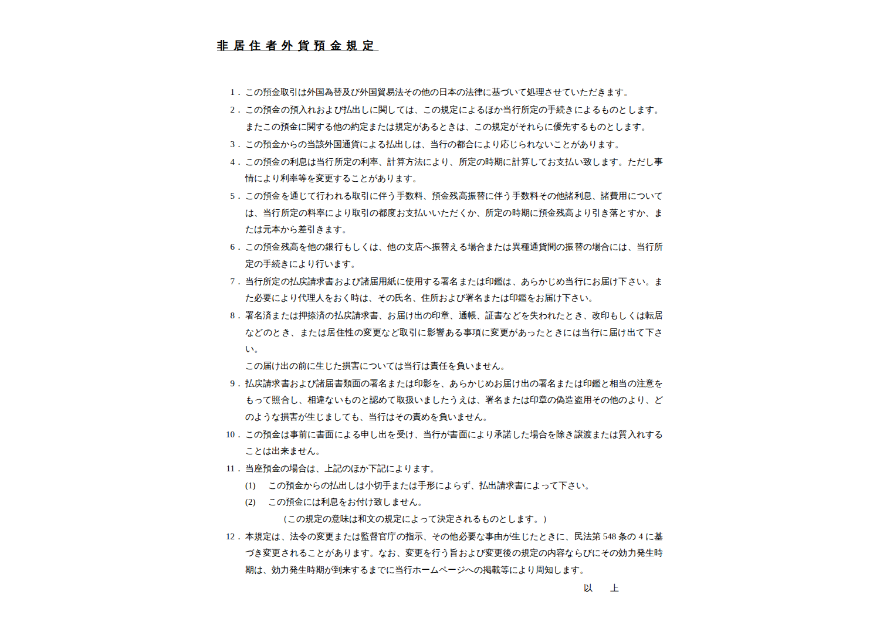非居住者外貨預金規定
この預金取引は外国為替及び外国貿易法その他の日本の法律に基づいて処理させていただきます。
この預金の預入れおよび払出しに関しては、この規定によるほか当行所定の手続きによるものとします。またこの預金に関する他の約定または規定があるときは、この規定がそれらに優先するものとします。
この預金からの当該外国通貨による払出しは、当行の都合により応じられないことがあります。
この預金の利息は当行所定の利率、計算方法により、所定の時期に計算してお支払い致します。ただし事情により利率等を変更することがあります。
この預金を通じて行われる取引に伴う手数料、預金残高振替に伴う手数料その他諸利息、諸費用については、当行所定の料率により取引の都度お支払いいただくか、所定の時期に預金残高より引き落とすか、または元本から差引きます。
この預金残高を他の銀行もしくは、他の支店へ振替える場合または異種通貨間の振替の場合には、当行所定の手続きにより行います。
当行所定の払戻請求書および諸届用紙に使用する署名または印鑑は、あらかじめ当行にお届け下さい。また必要により代理人をおく時は、その氏名、住所および署名または印鑑をお届け下さい。
署名済または押捺済の払戻請求書、お届け出の印章、通帳、証書などを失われたとき、改印もしくは転居などのとき、または居住性の変更など取引に影響ある事項に変更があったときには当行に届け出て下さい。
この届け出の前に生じた損害については当行は責任を負いません。
払戻請求書および諸届書類面の署名または印影を、あらかじめお届け出の署名または印鑑と相当の注意をもって照合し、相違ないものと認めて取扱いましたうえは、署名または印章の偽造盗用その他のより、どのような損害が生じましても、当行はその責めを負いません。
この預金は事前に書面による申し出を受け、当行が書面により承諾した場合を除き譲渡または質入れすることは出来ません。
当座預金の場合は、上記のほか下記によります。
この預金からの払出しは小切手または手形によらず、払出請求書によって下さい。
この預金には利息をお付け致しません。
（この規定の意味は和文の規定によって決定されるものとします。）
本規定は、法令の変更または監督官庁の指示、その他必要な事由が生じたときに、民法第 548 条の 4 に基づき変更されることがあります。なお、変更を行う旨および変更後の規定の内容ならびにその効力発生時期は、効力発生時期が到来するまでに当行ホームページへの掲載等により周知します。
以　上